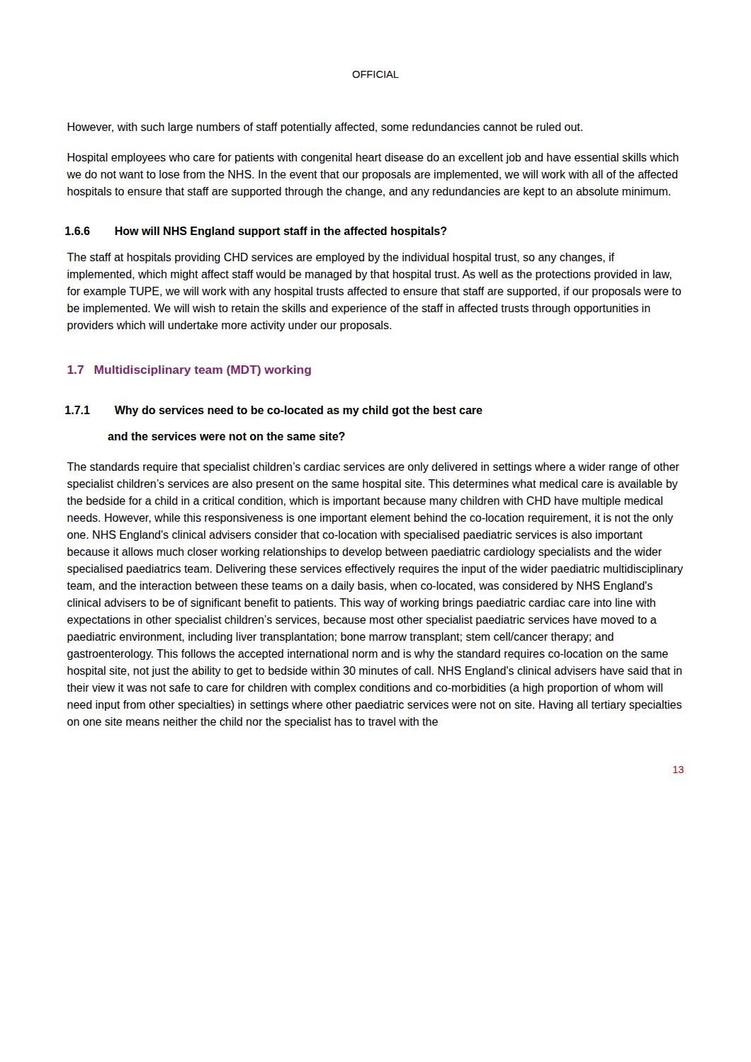OFFICIAL
However, with such large numbers of staff potentially affected, some redundancies cannot be ruled out.
Hospital employees who care for patients with congenital heart disease do an excellent job and have essential skills which we do not want to lose from the NHS. In the event that our proposals are implemented, we will work with all of the affected hospitals to ensure that staff are supported through the change, and any redundancies are kept to an absolute minimum.
1.6.6 How will NHS England support staff in the affected hospitals?
The staff at hospitals providing CHD services are employed by the individual hospital trust, so any changes, if implemented, which might affect staff would be managed by that hospital trust. As well as the protections provided in law, for example TUPE, we will work with any hospital trusts affected to ensure that staff are supported, if our proposals were to be implemented. We will wish to retain the skills and experience of the staff in affected trusts through opportunities in providers which will undertake more activity under our proposals.
1.7 Multidisciplinary team (MDT) working
1.7.1 Why do services need to be co-located as my child got the best care
and the services were not on the same site?
The standards require that specialist children’s cardiac services are only delivered in settings where a wider range of other specialist children’s services are also present on the same hospital site. This determines what medical care is available by the bedside for a child in a critical condition, which is important because many children with CHD have multiple medical needs. However, while this responsiveness is one important element behind the co-location requirement, it is not the only one. NHS England's clinical advisers consider that co-location with specialised paediatric services is also important because it allows much closer working relationships to develop between paediatric cardiology specialists and the wider specialised paediatrics team. Delivering these services effectively requires the input of the wider paediatric multidisciplinary team, and the interaction between these teams on a daily basis, when co-located, was considered by NHS England's clinical advisers to be of significant benefit to patients. This way of working brings paediatric cardiac care into line with expectations in other specialist children’s services, because most other specialist paediatric services have moved to a paediatric environment, including liver transplantation; bone marrow transplant; stem cell/cancer therapy; and gastroenterology. This follows the accepted international norm and is why the standard requires co-location on the same hospital site, not just the ability to get to bedside within 30 minutes of call. NHS England's clinical advisers have said that in their view it was not safe to care for children with complex conditions and co-morbidities (a high proportion of whom will need input from other specialties) in settings where other paediatric services were not on site. Having all tertiary specialties on one site means neither the child nor the specialist has to travel with the
13